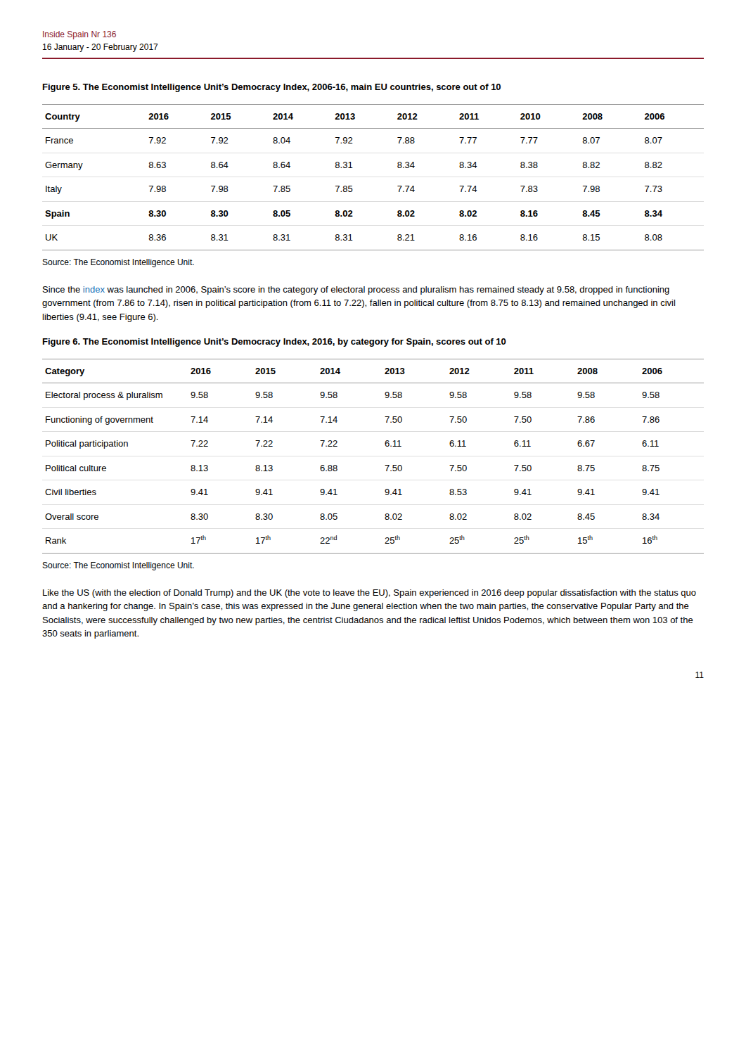Inside Spain Nr 136
16 January - 20 February 2017
Figure 5. The Economist Intelligence Unit’s Democracy Index, 2006-16, main EU countries, score out of 10
| Country | 2016 | 2015 | 2014 | 2013 | 2012 | 2011 | 2010 | 2008 | 2006 |
| --- | --- | --- | --- | --- | --- | --- | --- | --- | --- |
| France | 7.92 | 7.92 | 8.04 | 7.92 | 7.88 | 7.77 | 7.77 | 8.07 | 8.07 |
| Germany | 8.63 | 8.64 | 8.64 | 8.31 | 8.34 | 8.34 | 8.38 | 8.82 | 8.82 |
| Italy | 7.98 | 7.98 | 7.85 | 7.85 | 7.74 | 7.74 | 7.83 | 7.98 | 7.73 |
| Spain | 8.30 | 8.30 | 8.05 | 8.02 | 8.02 | 8.02 | 8.16 | 8.45 | 8.34 |
| UK | 8.36 | 8.31 | 8.31 | 8.31 | 8.21 | 8.16 | 8.16 | 8.15 | 8.08 |
Source: The Economist Intelligence Unit.
Since the index was launched in 2006, Spain’s score in the category of electoral process and pluralism has remained steady at 9.58, dropped in functioning government (from 7.86 to 7.14), risen in political participation (from 6.11 to 7.22), fallen in political culture (from 8.75 to 8.13) and remained unchanged in civil liberties (9.41, see Figure 6).
Figure 6. The Economist Intelligence Unit’s Democracy Index, 2016, by category for Spain, scores out of 10
| Category | 2016 | 2015 | 2014 | 2013 | 2012 | 2011 | 2008 | 2006 |
| --- | --- | --- | --- | --- | --- | --- | --- | --- |
| Electoral process & pluralism | 9.58 | 9.58 | 9.58 | 9.58 | 9.58 | 9.58 | 9.58 | 9.58 |
| Functioning of government | 7.14 | 7.14 | 7.14 | 7.50 | 7.50 | 7.50 | 7.86 | 7.86 |
| Political participation | 7.22 | 7.22 | 7.22 | 6.11 | 6.11 | 6.11 | 6.67 | 6.11 |
| Political culture | 8.13 | 8.13 | 6.88 | 7.50 | 7.50 | 7.50 | 8.75 | 8.75 |
| Civil liberties | 9.41 | 9.41 | 9.41 | 9.41 | 8.53 | 9.41 | 9.41 | 9.41 |
| Overall score | 8.30 | 8.30 | 8.05 | 8.02 | 8.02 | 8.02 | 8.45 | 8.34 |
| Rank | 17 th | 17 th | 22 nd | 25 th | 25 th | 25 th | 15 th | 16 th |
Source: The Economist Intelligence Unit.
Like the US (with the election of Donald Trump) and the UK (the vote to leave the EU), Spain experienced in 2016 deep popular dissatisfaction with the status quo and a hankering for change. In Spain’s case, this was expressed in the June general election when the two main parties, the conservative Popular Party and the Socialists, were successfully challenged by two new parties, the centrist Ciudadanos and the radical leftist Unidos Podemos, which between them won 103 of the 350 seats in parliament.
11